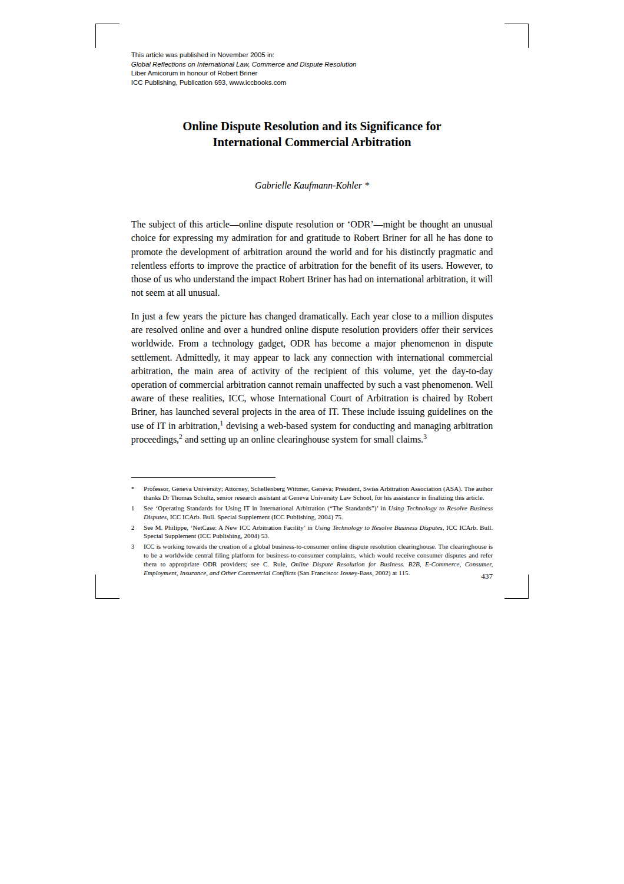This article was published in November 2005 in:
Global Reflections on International Law, Commerce and Dispute Resolution
Liber Amicorum in honour of Robert Briner
ICC Publishing, Publication 693, www.iccbooks.com
Online Dispute Resolution and its Significance for
International Commercial Arbitration
Gabrielle Kaufmann-Kohler *
The subject of this article—online dispute resolution or ‘ODR’—might be thought an unusual choice for expressing my admiration for and gratitude to Robert Briner for all he has done to promote the development of arbitration around the world and for his distinctly pragmatic and relentless efforts to improve the practice of arbitration for the benefit of its users. However, to those of us who understand the impact Robert Briner has had on international arbitration, it will not seem at all unusual.
In just a few years the picture has changed dramatically. Each year close to a million disputes are resolved online and over a hundred online dispute resolution providers offer their services worldwide. From a technology gadget, ODR has become a major phenomenon in dispute settlement. Admittedly, it may appear to lack any connection with international commercial arbitration, the main area of activity of the recipient of this volume, yet the day-to-day operation of commercial arbitration cannot remain unaffected by such a vast phenomenon. Well aware of these realities, ICC, whose International Court of Arbitration is chaired by Robert Briner, has launched several projects in the area of IT. These include issuing guidelines on the use of IT in arbitration,1 devising a web-based system for conducting and managing arbitration proceedings,2 and setting up an online clearinghouse system for small claims.3
*
Professor, Geneva University; Attorney, Schellenberg Wittmer, Geneva; President, Swiss Arbitration Association (ASA). The author thanks Dr Thomas Schultz, senior research assistant at Geneva University Law School, for his assistance in finalizing this article.
1
See ‘Operating Standards for Using IT in International Arbitration (“The Standards”)’ in Using Technology to Resolve Business Disputes, ICC ICArb. Bull. Special Supplement (ICC Publishing, 2004) 75.
2
See M. Philippe, ‘NetCase: A New ICC Arbitration Facility’ in Using Technology to Resolve Business Disputes, ICC ICArb. Bull. Special Supplement (ICC Publishing, 2004) 53.
3
ICC is working towards the creation of a global business-to-consumer online dispute resolution clearinghouse. The clearinghouse is to be a worldwide central filing platform for business-to-consumer complaints, which would receive consumer disputes and refer them to appropriate ODR providers; see C. Rule, Online Dispute Resolution for Business. B2B, E-Commerce, Consumer, Employment, Insurance, and Other Commercial Conflicts (San Francisco: Jossey-Bass, 2002) at 115.
437